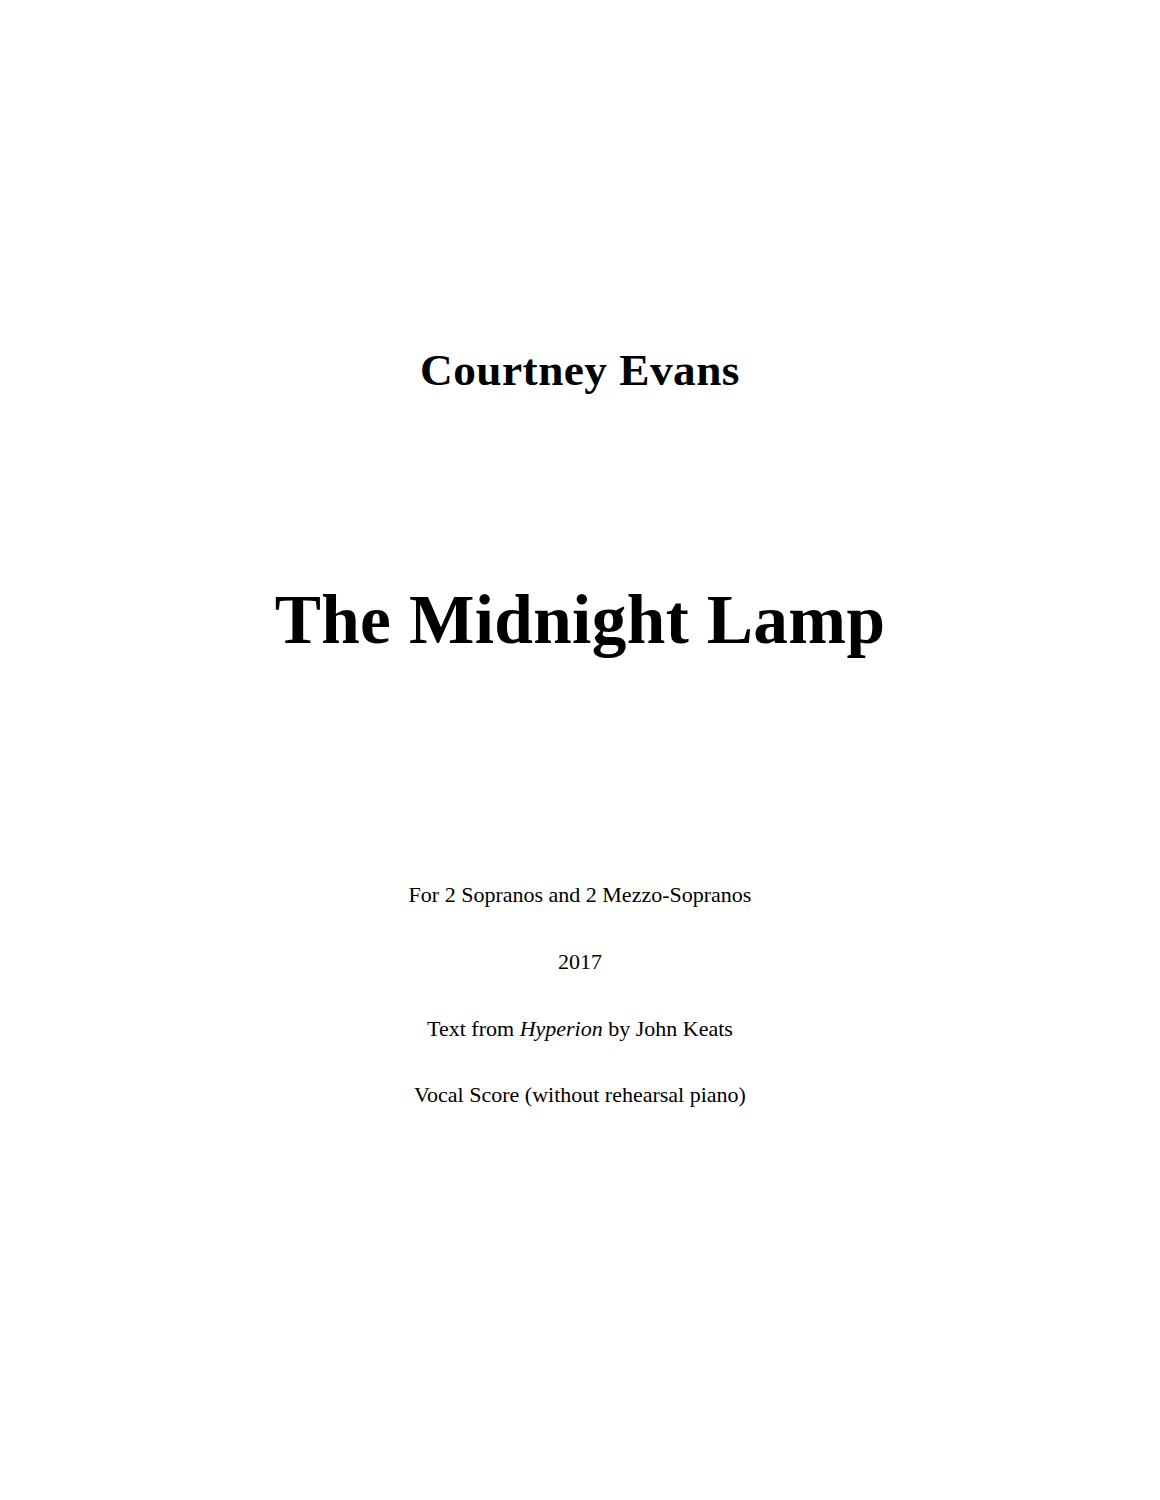Courtney Evans
The Midnight Lamp
For 2 Sopranos and 2 Mezzo-Sopranos
2017
Text from Hyperion by John Keats
Vocal Score (without rehearsal piano)